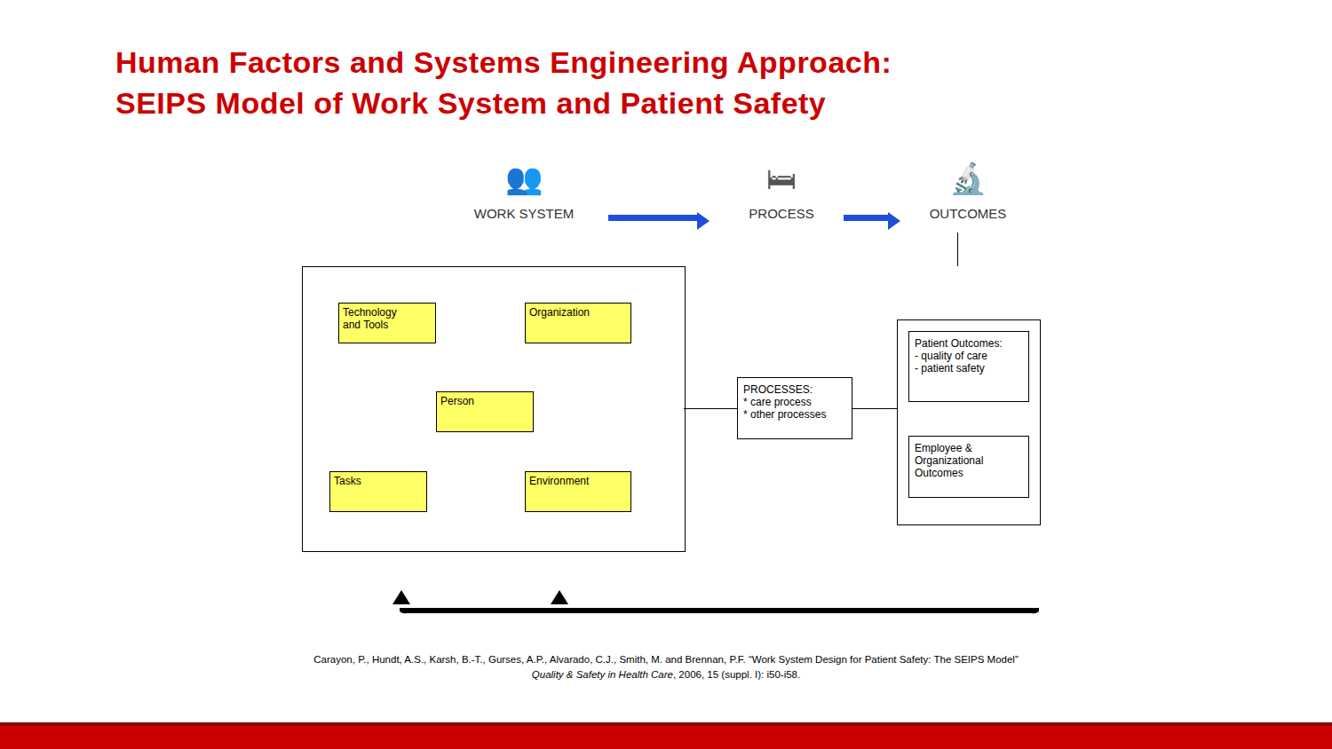Human Factors and Systems Engineering Approach:
SEIPS Model of Work System and Patient Safety
👥WORK SYSTEM
🛏PROCESS
🔬OUTCOMES
Technology
and Tools
Organization
Person
Tasks
Environment
PROCESSES:
* care process
* other processes
Patient Outcomes:
- quality of care
- patient safety
Employee &
Organizational
Outcomes
Carayon, P., Hundt, A.S., Karsh, B.-T., Gurses, A.P., Alvarado, C.J., Smith, M. and Brennan, P.F. “Work System Design for Patient Safety: The SEIPS Model”
Quality & Safety in Health Care, 2006, 15 (suppl. I): i50-i58.